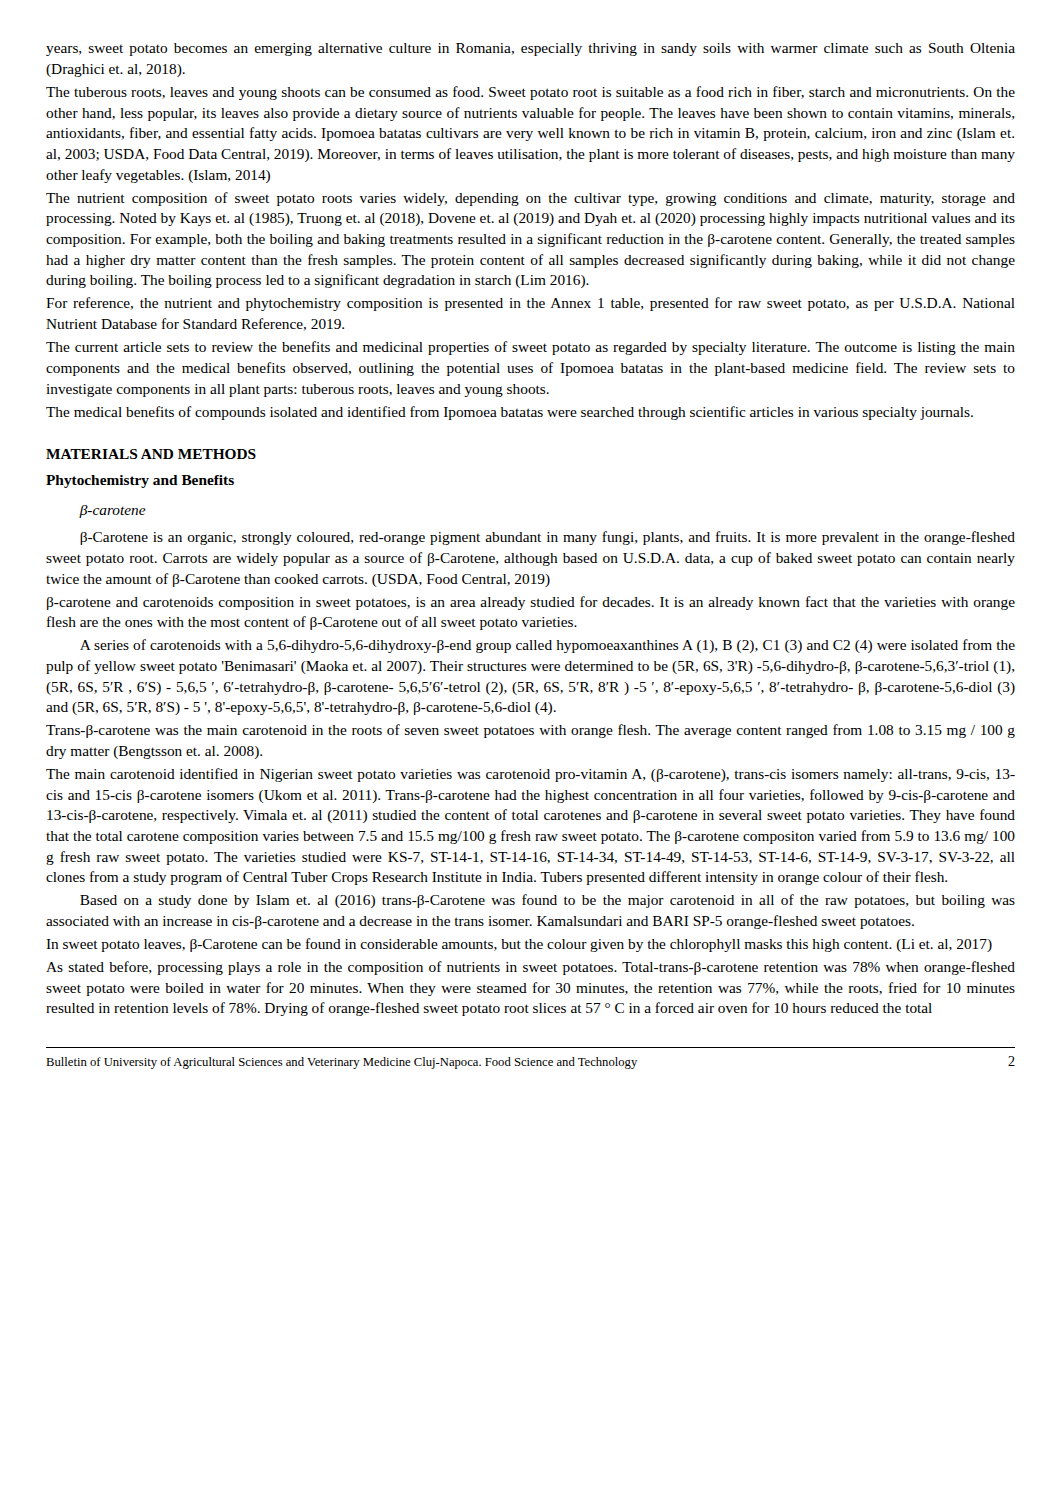years, sweet potato becomes an emerging alternative culture in Romania, especially thriving in sandy soils with warmer climate such as South Oltenia (Draghici et. al, 2018).
The tuberous roots, leaves and young shoots can be consumed as food. Sweet potato root is suitable as a food rich in fiber, starch and micronutrients. On the other hand, less popular, its leaves also provide a dietary source of nutrients valuable for people. The leaves have been shown to contain vitamins, minerals, antioxidants, fiber, and essential fatty acids. Ipomoea batatas cultivars are very well known to be rich in vitamin B, protein, calcium, iron and zinc (Islam et. al, 2003; USDA, Food Data Central, 2019). Moreover, in terms of leaves utilisation, the plant is more tolerant of diseases, pests, and high moisture than many other leafy vegetables. (Islam, 2014)
The nutrient composition of sweet potato roots varies widely, depending on the cultivar type, growing conditions and climate, maturity, storage and processing. Noted by Kays et. al (1985), Truong et. al (2018), Dovene et. al (2019) and Dyah et. al (2020) processing highly impacts nutritional values and its composition. For example, both the boiling and baking treatments resulted in a significant reduction in the β-carotene content. Generally, the treated samples had a higher dry matter content than the fresh samples. The protein content of all samples decreased significantly during baking, while it did not change during boiling. The boiling process led to a significant degradation in starch (Lim 2016).
For reference, the nutrient and phytochemistry composition is presented in the Annex 1 table, presented for raw sweet potato, as per U.S.D.A. National Nutrient Database for Standard Reference, 2019.
The current article sets to review the benefits and medicinal properties of sweet potato as regarded by specialty literature. The outcome is listing the main components and the medical benefits observed, outlining the potential uses of Ipomoea batatas in the plant-based medicine field. The review sets to investigate components in all plant parts: tuberous roots, leaves and young shoots.
The medical benefits of compounds isolated and identified from Ipomoea batatas were searched through scientific articles in various specialty journals.
MATERIALS AND METHODS
Phytochemistry and Benefits
β-carotene
β-Carotene is an organic, strongly coloured, red-orange pigment abundant in many fungi, plants, and fruits. It is more prevalent in the orange-fleshed sweet potato root. Carrots are widely popular as a source of β-Carotene, although based on U.S.D.A. data, a cup of baked sweet potato can contain nearly twice the amount of β-Carotene than cooked carrots. (USDA, Food Central, 2019)
β-carotene and carotenoids composition in sweet potatoes, is an area already studied for decades. It is an already known fact that the varieties with orange flesh are the ones with the most content of β-Carotene out of all sweet potato varieties.
A series of carotenoids with a 5,6-dihydro-5,6-dihydroxy-β-end group called hypomoeaxanthines A (1), B (2), C1 (3) and C2 (4) were isolated from the pulp of yellow sweet potato 'Benimasari' (Maoka et. al 2007). Their structures were determined to be (5R, 6S, 3'R) -5,6-dihydro-β, β-carotene-5,6,3′-triol (1), (5R, 6S, 5′R , 6′S) - 5,6,5 ′, 6′-tetrahydro-β, β-carotene- 5,6,5′6′-tetrol (2), (5R, 6S, 5′R, 8′R ) -5 ′, 8′-epoxy-5,6,5 ′, 8′-tetrahydro- β, β-carotene-5,6-diol (3) and (5R, 6S, 5′R, 8′S) - 5 ', 8'-epoxy-5,6,5', 8'-tetrahydro-β, β-carotene-5,6-diol (4).
Trans-β-carotene was the main carotenoid in the roots of seven sweet potatoes with orange flesh. The average content ranged from 1.08 to 3.15 mg / 100 g dry matter (Bengtsson et. al. 2008).
The main carotenoid identified in Nigerian sweet potato varieties was carotenoid pro-vitamin A, (β-carotene), trans-cis isomers namely: all-trans, 9-cis, 13-cis and 15-cis β-carotene isomers (Ukom et al. 2011). Trans-β-carotene had the highest concentration in all four varieties, followed by 9-cis-β-carotene and 13-cis-β-carotene, respectively. Vimala et. al (2011) studied the content of total carotenes and β-carotene in several sweet potato varieties. They have found that the total carotene composition varies between 7.5 and 15.5 mg/100 g fresh raw sweet potato. The β-carotene compositon varied from 5.9 to 13.6 mg/ 100 g fresh raw sweet potato. The varieties studied were KS-7, ST-14-1, ST-14-16, ST-14-34, ST-14-49, ST-14-53, ST-14-6, ST-14-9, SV-3-17, SV-3-22, all clones from a study program of Central Tuber Crops Research Institute in India. Tubers presented different intensity in orange colour of their flesh.
Based on a study done by Islam et. al (2016) trans-β-Carotene was found to be the major carotenoid in all of the raw potatoes, but boiling was associated with an increase in cis-β-carotene and a decrease in the trans isomer. Kamalsundari and BARI SP-5 orange-fleshed sweet potatoes.
In sweet potato leaves, β-Carotene can be found in considerable amounts, but the colour given by the chlorophyll masks this high content. (Li et. al, 2017)
As stated before, processing plays a role in the composition of nutrients in sweet potatoes. Total-trans-β-carotene retention was 78% when orange-fleshed sweet potato were boiled in water for 20 minutes. When they were steamed for 30 minutes, the retention was 77%, while the roots, fried for 10 minutes resulted in retention levels of 78%. Drying of orange-fleshed sweet potato root slices at 57 ° C in a forced air oven for 10 hours reduced the total
Bulletin of University of Agricultural Sciences and Veterinary Medicine Cluj-Napoca. Food Science and Technology 2